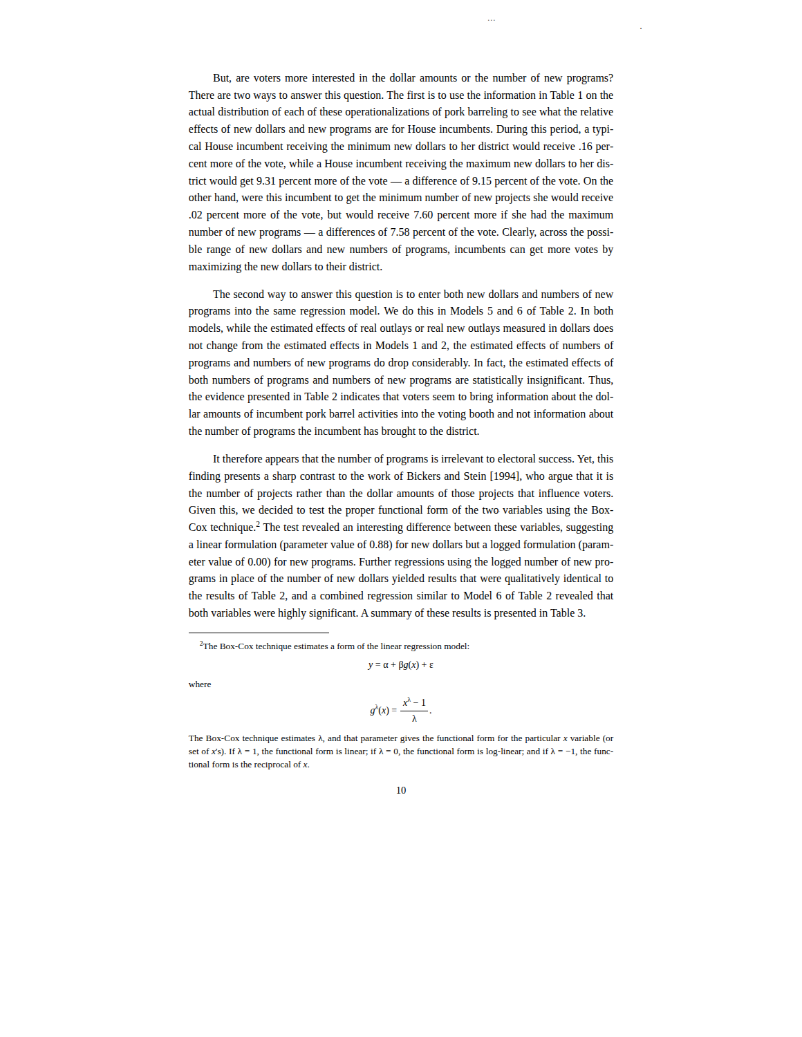…
.
But, are voters more interested in the dollar amounts or the number of new programs? There are two ways to answer this question. The first is to use the information in Table 1 on the actual distribution of each of these operationalizations of pork barreling to see what the relative effects of new dollars and new programs are for House incumbents. During this period, a typical House incumbent receiving the minimum new dollars to her district would receive .16 percent more of the vote, while a House incumbent receiving the maximum new dollars to her district would get 9.31 percent more of the vote — a difference of 9.15 percent of the vote. On the other hand, were this incumbent to get the minimum number of new projects she would receive .02 percent more of the vote, but would receive 7.60 percent more if she had the maximum number of new programs — a differences of 7.58 percent of the vote. Clearly, across the possible range of new dollars and new numbers of programs, incumbents can get more votes by maximizing the new dollars to their district.
The second way to answer this question is to enter both new dollars and numbers of new programs into the same regression model. We do this in Models 5 and 6 of Table 2. In both models, while the estimated effects of real outlays or real new outlays measured in dollars does not change from the estimated effects in Models 1 and 2, the estimated effects of numbers of programs and numbers of new programs do drop considerably. In fact, the estimated effects of both numbers of programs and numbers of new programs are statistically insignificant. Thus, the evidence presented in Table 2 indicates that voters seem to bring information about the dollar amounts of incumbent pork barrel activities into the voting booth and not information about the number of programs the incumbent has brought to the district.
It therefore appears that the number of programs is irrelevant to electoral success. Yet, this finding presents a sharp contrast to the work of Bickers and Stein [1994], who argue that it is the number of projects rather than the dollar amounts of those projects that influence voters. Given this, we decided to test the proper functional form of the two variables using the Box-Cox technique.2 The test revealed an interesting difference between these variables, suggesting a linear formulation (parameter value of 0.88) for new dollars but a logged formulation (parameter value of 0.00) for new programs. Further regressions using the logged number of new programs in place of the number of new dollars yielded results that were qualitatively identical to the results of Table 2, and a combined regression similar to Model 6 of Table 2 revealed that both variables were highly significant. A summary of these results is presented in Table 3.
2The Box-Cox technique estimates a form of the linear regression model:
y = α + βg(x) + ε
where
gλ(x) = xλ − 1 λ .
The Box-Cox technique estimates λ, and that parameter gives the functional form for the particular x variable (or set of x's). If λ = 1, the functional form is linear; if λ = 0, the functional form is log-linear; and if λ = −1, the functional form is the reciprocal of x.
· ·· ·· ·
10